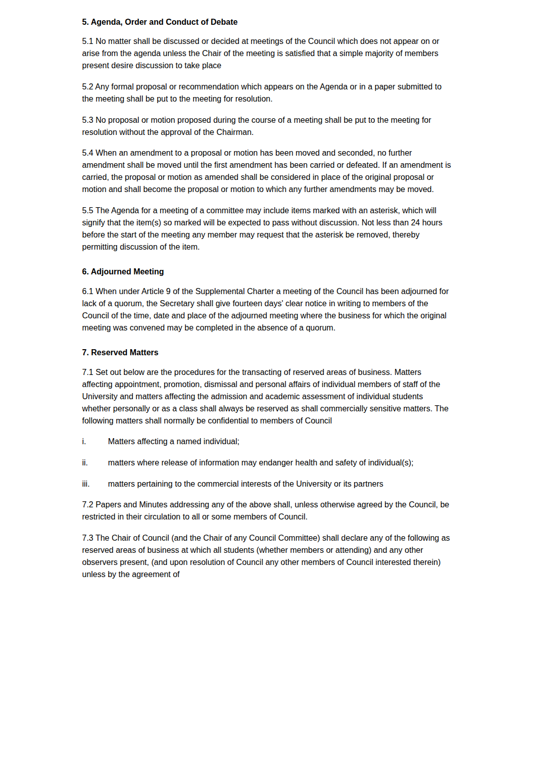5. Agenda, Order and Conduct of Debate
5.1 No matter shall be discussed or decided at meetings of the Council which does not appear on or arise from the agenda unless the Chair of the meeting is satisfied that a simple majority of members present desire discussion to take place
5.2 Any formal proposal or recommendation which appears on the Agenda or in a paper submitted to the meeting shall be put to the meeting for resolution.
5.3 No proposal or motion proposed during the course of a meeting shall be put to the meeting for resolution without the approval of the Chairman.
5.4 When an amendment to a proposal or motion has been moved and seconded, no further amendment shall be moved until the first amendment has been carried or defeated. If an amendment is carried, the proposal or motion as amended shall be considered in place of the original proposal or motion and shall become the proposal or motion to which any further amendments may be moved.
5.5 The Agenda for a meeting of a committee may include items marked with an asterisk, which will signify that the item(s) so marked will be expected to pass without discussion. Not less than 24 hours before the start of the meeting any member may request that the asterisk be removed, thereby permitting discussion of the item.
6. Adjourned Meeting
6.1 When under Article 9 of the Supplemental Charter a meeting of the Council has been adjourned for lack of a quorum, the Secretary shall give fourteen days' clear notice in writing to members of the Council of the time, date and place of the adjourned meeting where the business for which the original meeting was convened may be completed in the absence of a quorum.
7. Reserved Matters
7.1 Set out below are the procedures for the transacting of reserved areas of business. Matters affecting appointment, promotion, dismissal and personal affairs of individual members of staff of the University and matters affecting the admission and academic assessment of individual students whether personally or as a class shall always be reserved as shall commercially sensitive matters. The following matters shall normally be confidential to members of Council
i. Matters affecting a named individual;
ii. matters where release of information may endanger health and safety of individual(s);
iii. matters pertaining to the commercial interests of the University or its partners
7.2 Papers and Minutes addressing any of the above shall, unless otherwise agreed by the Council, be restricted in their circulation to all or some members of Council.
7.3 The Chair of Council (and the Chair of any Council Committee) shall declare any of the following as reserved areas of business at which all students (whether members or attending) and any other observers present, (and upon resolution of Council any other members of Council interested therein) unless by the agreement of